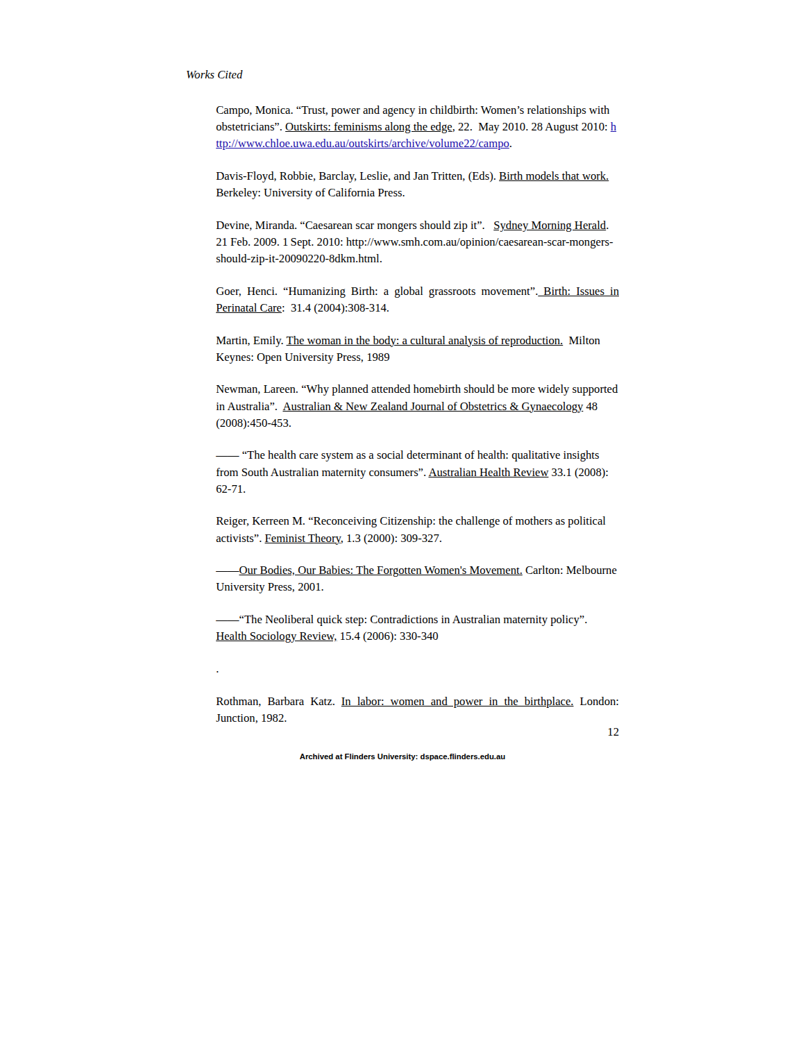Works Cited
Campo, Monica. “Trust, power and agency in childbirth: Women’s relationships with obstetricians”. Outskirts: feminisms along the edge, 22. May 2010. 28 August 2010: http://www.chloe.uwa.edu.au/outskirts/archive/volume22/campo.
Davis-Floyd, Robbie, Barclay, Leslie, and Jan Tritten, (Eds). Birth models that work. Berkeley: University of California Press.
Devine, Miranda. “Caesarean scar mongers should zip it”. Sydney Morning Herald. 21 Feb. 2009. 1 Sept. 2010: http://www.smh.com.au/opinion/caesarean-scar-mongers-should-zip-it-20090220-8dkm.html.
Goer, Henci. “Humanizing Birth: a global grassroots movement”. Birth: Issues in Perinatal Care: 31.4 (2004):308-314.
Martin, Emily. The woman in the body: a cultural analysis of reproduction. Milton Keynes: Open University Press, 1989
Newman, Lareen. “Why planned attended homebirth should be more widely supported in Australia”. Australian & New Zealand Journal of Obstetrics & Gynaecology 48 (2008):450-453.
—— “The health care system as a social determinant of health: qualitative insights from South Australian maternity consumers”. Australian Health Review 33.1 (2008): 62-71.
Reiger, Kerreen M. “Reconceiving Citizenship: the challenge of mothers as political activists”. Feminist Theory, 1.3 (2000): 309-327.
——Our Bodies, Our Babies: The Forgotten Women's Movement. Carlton: Melbourne University Press, 2001.
——“The Neoliberal quick step: Contradictions in Australian maternity policy”. Health Sociology Review, 15.4 (2006): 330-340
.
Rothman, Barbara Katz. In labor: women and power in the birthplace. London: Junction, 1982.
12
Archived at Flinders University: dspace.flinders.edu.au